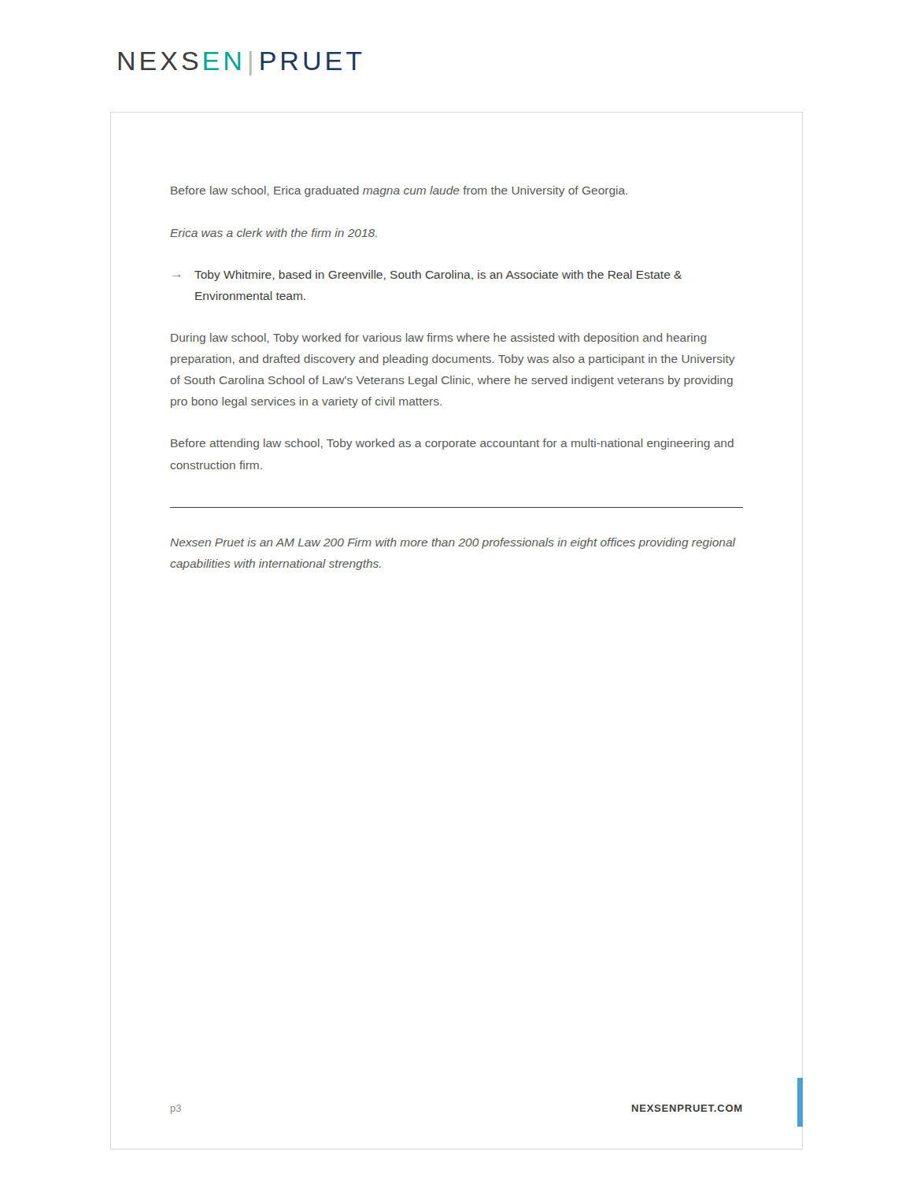NEX SEN|PRUET
Before law school, Erica graduated magna cum laude from the University of Georgia.
Erica was a clerk with the firm in 2018.
→ Toby Whitmire, based in Greenville, South Carolina, is an Associate with the Real Estate & Environmental team.
During law school, Toby worked for various law firms where he assisted with deposition and hearing preparation, and drafted discovery and pleading documents. Toby was also a participant in the University of South Carolina School of Law's Veterans Legal Clinic, where he served indigent veterans by providing pro bono legal services in a variety of civil matters.
Before attending law school, Toby worked as a corporate accountant for a multi-national engineering and construction firm.
Nexsen Pruet is an AM Law 200 Firm with more than 200 professionals in eight offices providing regional capabilities with international strengths.
p3 NEXSENPRUET.COM